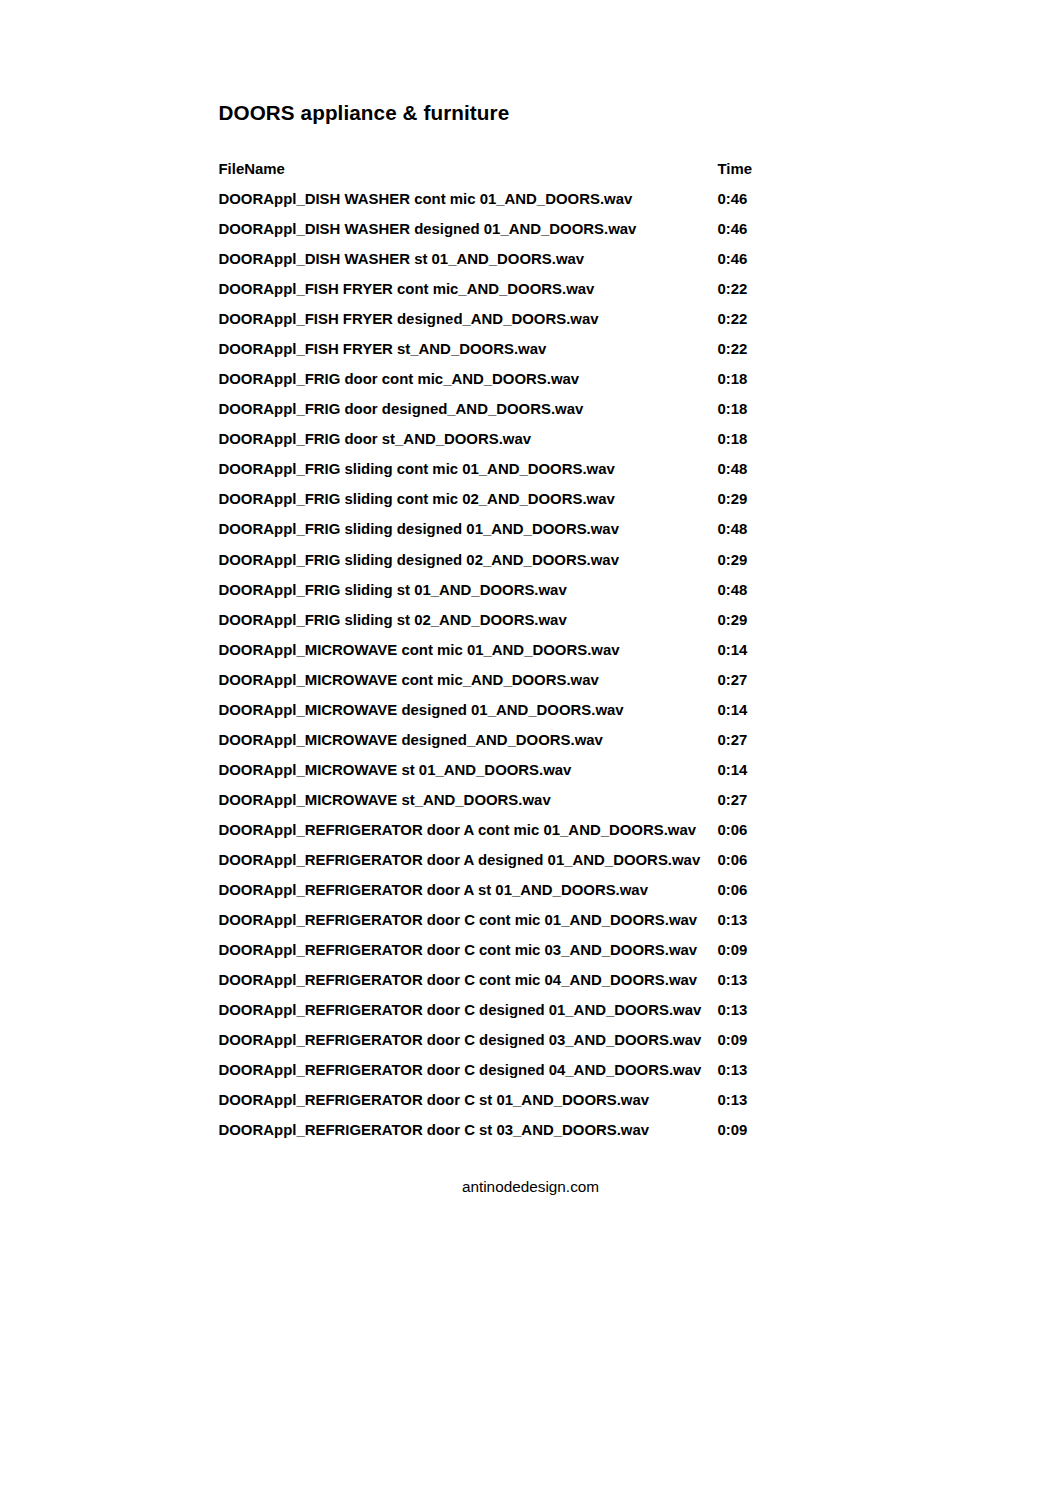DOORS appliance & furniture
| FileName | Time |
| --- | --- |
| DOORAppl_DISH WASHER cont mic 01_AND_DOORS.wav | 0:46 |
| DOORAppl_DISH WASHER designed 01_AND_DOORS.wav | 0:46 |
| DOORAppl_DISH WASHER st 01_AND_DOORS.wav | 0:46 |
| DOORAppl_FISH FRYER cont mic_AND_DOORS.wav | 0:22 |
| DOORAppl_FISH FRYER designed_AND_DOORS.wav | 0:22 |
| DOORAppl_FISH FRYER st_AND_DOORS.wav | 0:22 |
| DOORAppl_FRIG door cont mic_AND_DOORS.wav | 0:18 |
| DOORAppl_FRIG door designed_AND_DOORS.wav | 0:18 |
| DOORAppl_FRIG door st_AND_DOORS.wav | 0:18 |
| DOORAppl_FRIG sliding cont mic 01_AND_DOORS.wav | 0:48 |
| DOORAppl_FRIG sliding cont mic 02_AND_DOORS.wav | 0:29 |
| DOORAppl_FRIG sliding designed 01_AND_DOORS.wav | 0:48 |
| DOORAppl_FRIG sliding designed 02_AND_DOORS.wav | 0:29 |
| DOORAppl_FRIG sliding st 01_AND_DOORS.wav | 0:48 |
| DOORAppl_FRIG sliding st 02_AND_DOORS.wav | 0:29 |
| DOORAppl_MICROWAVE cont mic 01_AND_DOORS.wav | 0:14 |
| DOORAppl_MICROWAVE cont mic_AND_DOORS.wav | 0:27 |
| DOORAppl_MICROWAVE designed 01_AND_DOORS.wav | 0:14 |
| DOORAppl_MICROWAVE designed_AND_DOORS.wav | 0:27 |
| DOORAppl_MICROWAVE st 01_AND_DOORS.wav | 0:14 |
| DOORAppl_MICROWAVE st_AND_DOORS.wav | 0:27 |
| DOORAppl_REFRIGERATOR door A cont mic 01_AND_DOORS.wav | 0:06 |
| DOORAppl_REFRIGERATOR door A designed 01_AND_DOORS.wav | 0:06 |
| DOORAppl_REFRIGERATOR door A st 01_AND_DOORS.wav | 0:06 |
| DOORAppl_REFRIGERATOR door C cont mic 01_AND_DOORS.wav | 0:13 |
| DOORAppl_REFRIGERATOR door C cont mic 03_AND_DOORS.wav | 0:09 |
| DOORAppl_REFRIGERATOR door C cont mic 04_AND_DOORS.wav | 0:13 |
| DOORAppl_REFRIGERATOR door C designed 01_AND_DOORS.wav | 0:13 |
| DOORAppl_REFRIGERATOR door C designed 03_AND_DOORS.wav | 0:09 |
| DOORAppl_REFRIGERATOR door C designed 04_AND_DOORS.wav | 0:13 |
| DOORAppl_REFRIGERATOR door C st 01_AND_DOORS.wav | 0:13 |
| DOORAppl_REFRIGERATOR door C st 03_AND_DOORS.wav | 0:09 |
antinodedesign.com